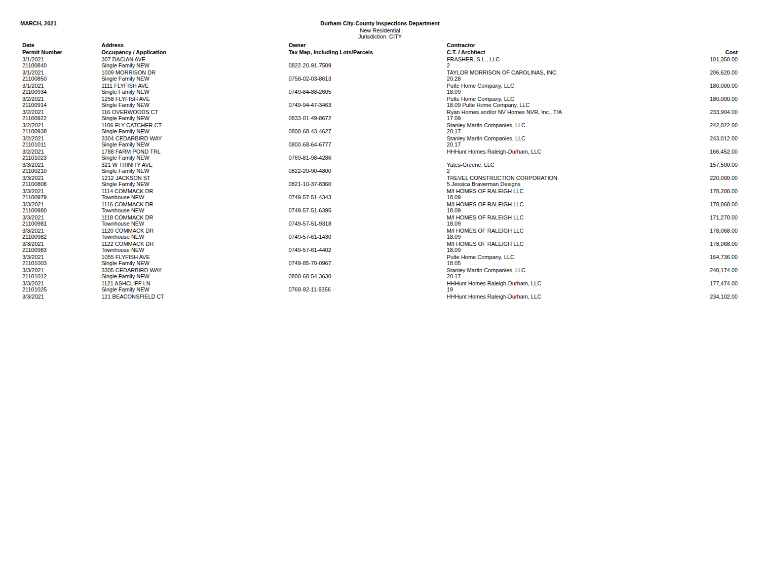MARCH, 2021
Durham City-County Inspections Department
New Residential
Jurisdiction: CITY
| Date | Address | Owner | Contractor | |
| --- | --- | --- | --- | --- |
| Permit Number | Occupancy / Application | Tax Map, Including Lots/Parcels | C.T. / Architect | Cost |
| 3/1/2021 21100840 | 307 DACIAN AVE Single Family NEW | 0822-20-91-7509 | FRASHER, S.L., LLC 2 | 101,350.00 |
| 3/1/2021 21100850 | 1009 MORRISON DR Single Family NEW | 0758-02-03-8613 | TAYLOR MORRISON OF CAROLINAS, INC. 20.28 | 206,620.00 |
| 3/1/2021 21100934 | 1111 FLYFISH AVE Single Family NEW | 0749-84-88-2605 | Pulte Home Company, LLC 18.09 | 180,000.00 |
| 3/2/2021 21100914 | 1258 FLYFISH AVE Single Family NEW | 0749-94-47-3463 | Pulte Home Company, LLC 18.09 Pulte Home Company, LLC | 180,000.00 |
| 3/2/2021 21100922 | 116 OVERWOODS CT Single Family NEW | 0833-01-49-8672 | Ryan Homes and/or NV Homes NVR, Inc., T/A 17.09 | 233,904.00 |
| 3/2/2021 21100938 | 1106 FLY CATCHER CT Single Family NEW | 0800-68-43-4627 | Stanley Martin Companies, LLC 20.17 | 242,022.00 |
| 3/2/2021 21101011 | 3304 CEDARBIRD WAY Single Family NEW | 0800-68-64-6777 | Stanley Martin Companies, LLC 20.17 | 243,012.00 |
| 3/2/2021 21101023 | 1788 FARM POND TRL Single Family NEW | 0769-81-98-4286 | HHHunt Homes Raleigh-Durham, LLC | 166,452.00 |
| 3/3/2021 21100210 | 321 W TRINITY AVE Single Family NEW | 0822-20-90-4800 | Yates-Greene, LLC 2 | 157,500.00 |
| 3/3/2021 21100808 | 1212 JACKSON ST Single Family NEW | 0821-10-37-8360 | TREVEL CONSTRUCTION CORPORATION 5 Jessica Braverman Designs | 220,000.00 |
| 3/3/2021 21100979 | 1114 COMMACK DR Townhouse NEW | 0749-57-51-4343 | M/I HOMES OF RALEIGH LLC 18.09 | 178,200.00 |
| 3/3/2021 21100980 | 1116 COMMACK DR Townhouse NEW | 0749-57-51-6395 | M/I HOMES OF RALEIGH LLC 18.09 | 178,068.00 |
| 3/3/2021 21100981 | 1118 COMMACK DR Townhouse NEW | 0749-57-51-9318 | M/I HOMES OF RALEIGH LLC 18.09 | 171,270.00 |
| 3/3/2021 21100982 | 1120 COMMACK DR Townhouse NEW | 0749-57-61-1430 | M/I HOMES OF RALEIGH LLC 18.09 | 178,068.00 |
| 3/3/2021 21100983 | 1122 COMMACK DR Townhouse NEW | 0749-57-61-4402 | M/I HOMES OF RALEIGH LLC 18.09 | 178,068.00 |
| 3/3/2021 21101003 | 1055 FLYFISH AVE Single Family NEW | 0749-85-70-0967 | Pulte Home Company, LLC 18.05 | 164,736.00 |
| 3/3/2021 21101012 | 3305 CEDARBIRD WAY Single Family NEW | 0800-68-54-3630 | Stanley Martin Companies, LLC 20.17 | 240,174.00 |
| 3/3/2021 21101025 | 1121 ASHCLIFF LN Single Family NEW | 0769-92-11-9356 | HHHunt Homes Raleigh-Durham, LLC 19 | 177,474.00 |
| 3/3/2021 | 121 BEACONSFIELD CT | | HHHunt Homes Raleigh-Durham, LLC | 234,102.00 |